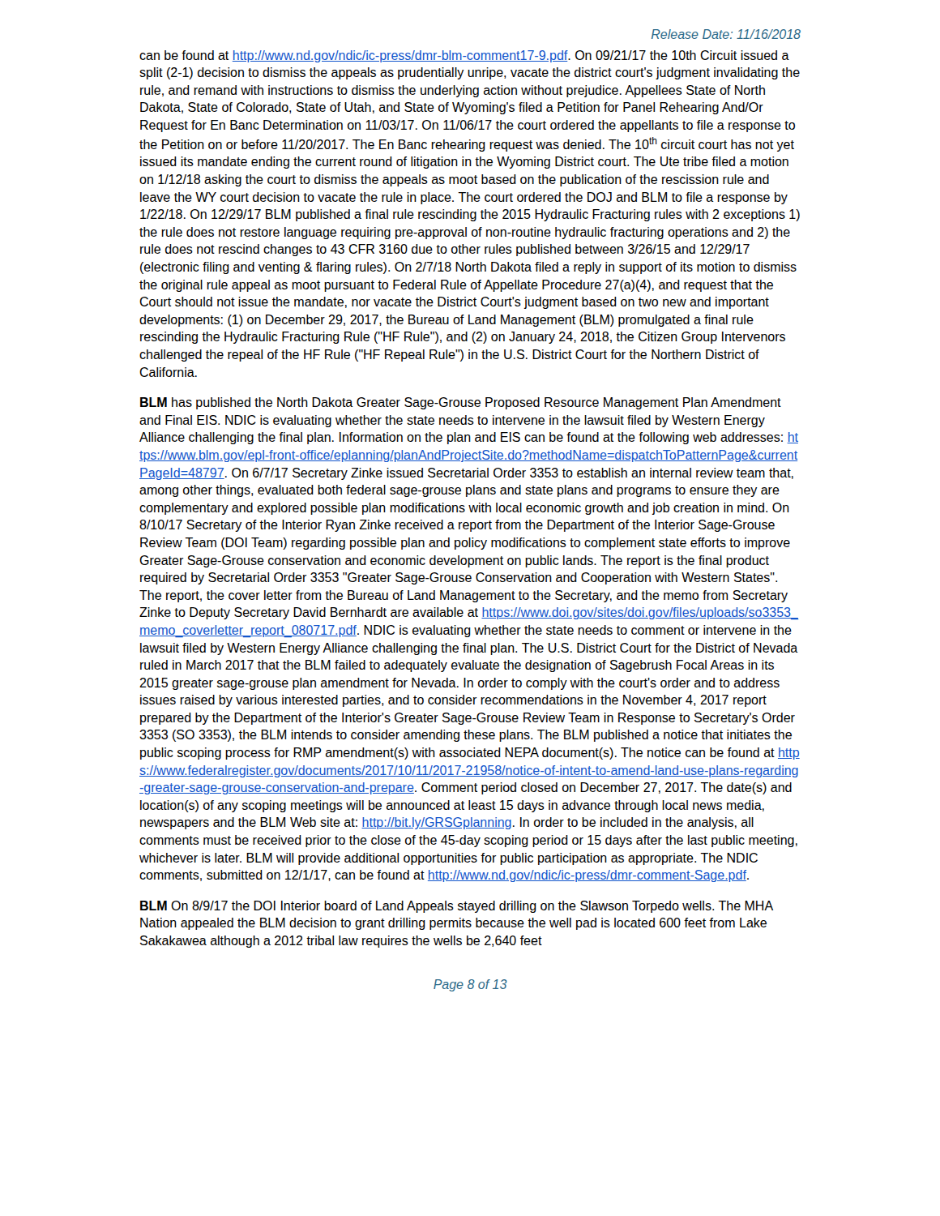Release Date: 11/16/2018
can be found at http://www.nd.gov/ndic/ic-press/dmr-blm-comment17-9.pdf. On 09/21/17 the 10th Circuit issued a split (2-1) decision to dismiss the appeals as prudentially unripe, vacate the district court's judgment invalidating the rule, and remand with instructions to dismiss the underlying action without prejudice. Appellees State of North Dakota, State of Colorado, State of Utah, and State of Wyoming's filed a Petition for Panel Rehearing And/Or Request for En Banc Determination on 11/03/17. On 11/06/17 the court ordered the appellants to file a response to the Petition on or before 11/20/2017. The En Banc rehearing request was denied. The 10th circuit court has not yet issued its mandate ending the current round of litigation in the Wyoming District court. The Ute tribe filed a motion on 1/12/18 asking the court to dismiss the appeals as moot based on the publication of the rescission rule and leave the WY court decision to vacate the rule in place. The court ordered the DOJ and BLM to file a response by 1/22/18. On 12/29/17 BLM published a final rule rescinding the 2015 Hydraulic Fracturing rules with 2 exceptions 1) the rule does not restore language requiring pre-approval of non-routine hydraulic fracturing operations and 2) the rule does not rescind changes to 43 CFR 3160 due to other rules published between 3/26/15 and 12/29/17 (electronic filing and venting & flaring rules). On 2/7/18 North Dakota filed a reply in support of its motion to dismiss the original rule appeal as moot pursuant to Federal Rule of Appellate Procedure 27(a)(4), and request that the Court should not issue the mandate, nor vacate the District Court's judgment based on two new and important developments: (1) on December 29, 2017, the Bureau of Land Management (BLM) promulgated a final rule rescinding the Hydraulic Fracturing Rule ("HF Rule"), and (2) on January 24, 2018, the Citizen Group Intervenors challenged the repeal of the HF Rule ("HF Repeal Rule") in the U.S. District Court for the Northern District of California.
BLM has published the North Dakota Greater Sage-Grouse Proposed Resource Management Plan Amendment and Final EIS. NDIC is evaluating whether the state needs to intervene in the lawsuit filed by Western Energy Alliance challenging the final plan. Information on the plan and EIS can be found at the following web addresses: https://www.blm.gov/epl-front-office/eplanning/planAndProjectSite.do?methodName=dispatchToPatternPage&currentPageId=48797. On 6/7/17 Secretary Zinke issued Secretarial Order 3353 to establish an internal review team that, among other things, evaluated both federal sage-grouse plans and state plans and programs to ensure they are complementary and explored possible plan modifications with local economic growth and job creation in mind. On 8/10/17 Secretary of the Interior Ryan Zinke received a report from the Department of the Interior Sage-Grouse Review Team (DOI Team) regarding possible plan and policy modifications to complement state efforts to improve Greater Sage-Grouse conservation and economic development on public lands. The report is the final product required by Secretarial Order 3353 "Greater Sage-Grouse Conservation and Cooperation with Western States". The report, the cover letter from the Bureau of Land Management to the Secretary, and the memo from Secretary Zinke to Deputy Secretary David Bernhardt are available at https://www.doi.gov/sites/doi.gov/files/uploads/so3353_memo_coverletter_report_080717.pdf. NDIC is evaluating whether the state needs to comment or intervene in the lawsuit filed by Western Energy Alliance challenging the final plan. The U.S. District Court for the District of Nevada ruled in March 2017 that the BLM failed to adequately evaluate the designation of Sagebrush Focal Areas in its 2015 greater sage-grouse plan amendment for Nevada. In order to comply with the court's order and to address issues raised by various interested parties, and to consider recommendations in the November 4, 2017 report prepared by the Department of the Interior's Greater Sage-Grouse Review Team in Response to Secretary's Order 3353 (SO 3353), the BLM intends to consider amending these plans. The BLM published a notice that initiates the public scoping process for RMP amendment(s) with associated NEPA document(s). The notice can be found at https://www.federalregister.gov/documents/2017/10/11/2017-21958/notice-of-intent-to-amend-land-use-plans-regarding-greater-sage-grouse-conservation-and-prepare. Comment period closed on December 27, 2017. The date(s) and location(s) of any scoping meetings will be announced at least 15 days in advance through local news media, newspapers and the BLM Web site at: http://bit.ly/GRSGplanning. In order to be included in the analysis, all comments must be received prior to the close of the 45-day scoping period or 15 days after the last public meeting, whichever is later. BLM will provide additional opportunities for public participation as appropriate. The NDIC comments, submitted on 12/1/17, can be found at http://www.nd.gov/ndic/ic-press/dmr-comment-Sage.pdf.
BLM On 8/9/17 the DOI Interior board of Land Appeals stayed drilling on the Slawson Torpedo wells. The MHA Nation appealed the BLM decision to grant drilling permits because the well pad is located 600 feet from Lake Sakakawea although a 2012 tribal law requires the wells be 2,640 feet
Page 8 of 13